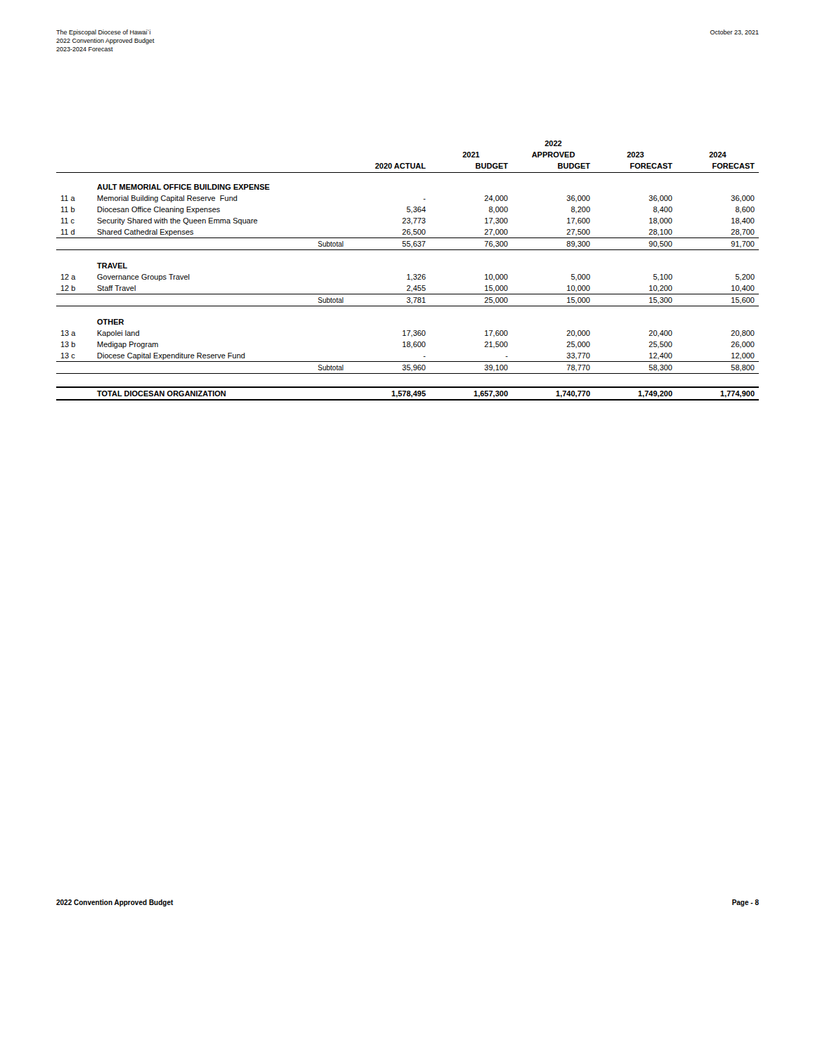The Episcopal Diocese of Hawai`i
2022 Convention Approved Budget
2023-2024 Forecast
October 23, 2021
| | | | | | 2022 | | |
| --- | --- | --- | --- | --- | --- | --- | --- |
| | | | | 2021 | APPROVED | 2023 | 2024 |
| | | | 2020 ACTUAL | BUDGET | BUDGET | FORECAST | FORECAST |
| | AULT MEMORIAL OFFICE BUILDING EXPENSE | | | | | | |
| 11 a | Memorial Building Capital Reserve Fund | | - | 24,000 | 36,000 | 36,000 | 36,000 |
| 11 b | Diocesan Office Cleaning Expenses | | 5,364 | 8,000 | 8,200 | 8,400 | 8,600 |
| 11 c | Security Shared with the Queen Emma Square | | 23,773 | 17,300 | 17,600 | 18,000 | 18,400 |
| 11 d | Shared Cathedral Expenses | | 26,500 | 27,000 | 27,500 | 28,100 | 28,700 |
| | | Subtotal | 55,637 | 76,300 | 89,300 | 90,500 | 91,700 |
| | TRAVEL | | | | | | |
| 12 a | Governance Groups Travel | | 1,326 | 10,000 | 5,000 | 5,100 | 5,200 |
| 12 b | Staff Travel | | 2,455 | 15,000 | 10,000 | 10,200 | 10,400 |
| | | Subtotal | 3,781 | 25,000 | 15,000 | 15,300 | 15,600 |
| | OTHER | | | | | | |
| 13 a | Kapolei land | | 17,360 | 17,600 | 20,000 | 20,400 | 20,800 |
| 13 b | Medigap Program | | 18,600 | 21,500 | 25,000 | 25,500 | 26,000 |
| 13 c | Diocese Capital Expenditure Reserve Fund | | - | - | 33,770 | 12,400 | 12,000 |
| | | Subtotal | 35,960 | 39,100 | 78,770 | 58,300 | 58,800 |
| | TOTAL DIOCESAN ORGANIZATION | | 1,578,495 | 1,657,300 | 1,740,770 | 1,749,200 | 1,774,900 |
2022 Convention Approved Budget
Page - 8